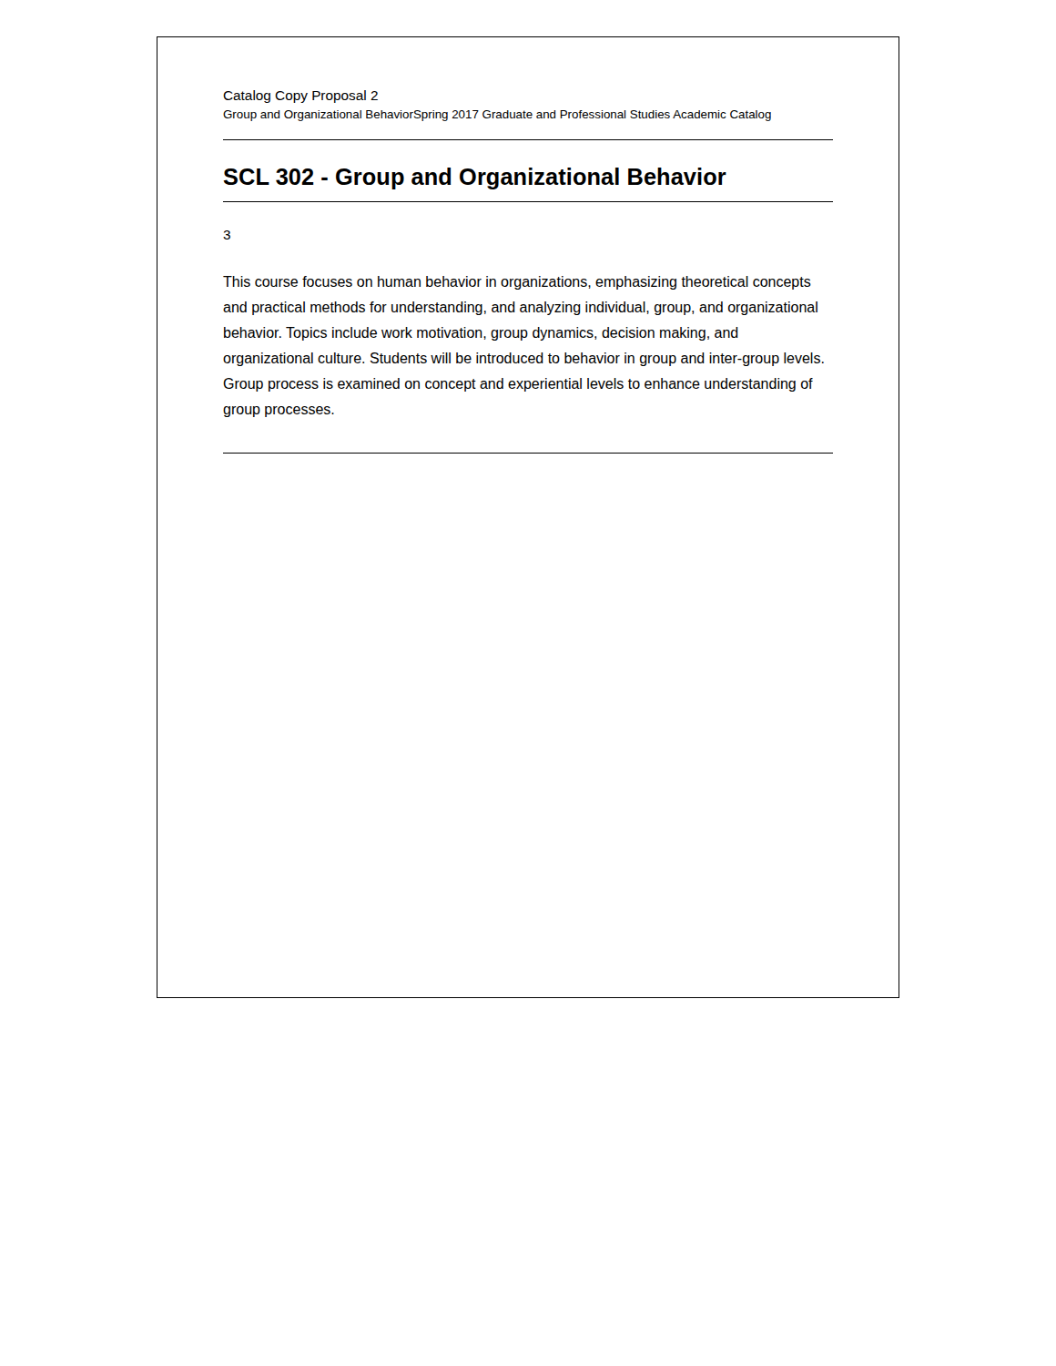Catalog Copy Proposal 2
Group and Organizational BehaviorSpring 2017 Graduate and Professional Studies Academic Catalog
SCL 302 - Group and Organizational Behavior
3
This course focuses on human behavior in organizations, emphasizing theoretical concepts and practical methods for understanding, and analyzing individual, group, and organizational behavior. Topics include work motivation, group dynamics, decision making, and organizational culture. Students will be introduced to behavior in group and inter-group levels. Group process is examined on concept and experiential levels to enhance understanding of group processes.